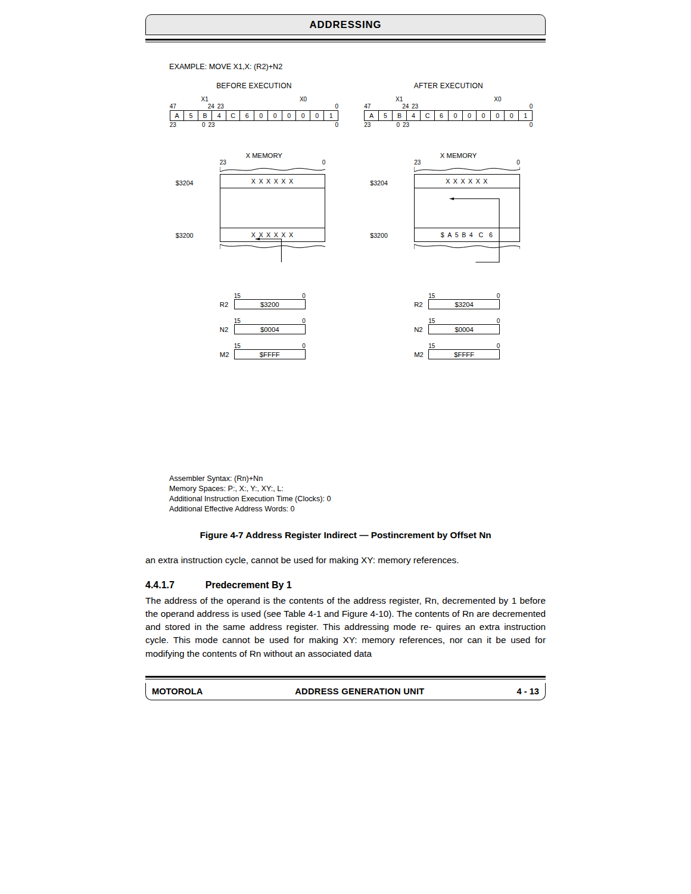ADDRESSING
EXAMPLE: MOVE X1,X: (R2)+N2
BEFORE EXECUTION
X1 X0
4724230
| A | 5 | B | 4 | C | 6 | 0 | 0 | 0 | 0 | 0 | 1 |
230230
X MEMORY
230
| X X X X X X |
| X X X X X X |
$3204
$3200
150
R2
$3200
150
N2
$0004
150
M2
$FFFF
AFTER EXECUTION
X1 X0
4724230
| A | 5 | B | 4 | C | 6 | 0 | 0 | 0 | 0 | 0 | 1 |
230230
X MEMORY
230
| X X X X X X |
| $ A 5 B 4 C 6 |
$3204
$3200
150
R2
$3204
150
N2
$0004
150
M2
$FFFF
Assembler Syntax: (Rn)+Nn
Memory Spaces: P:, X:, Y:, XY:, L:
Additional Instruction Execution Time (Clocks): 0
Additional Effective Address Words: 0
Figure 4-7 Address Register Indirect — Postincrement by Offset Nn
an extra instruction cycle, cannot be used for making XY: memory references.
4.4.1.7 Predecrement By 1
The address of the operand is the contents of the address register, Rn, decremented by 1 before the operand address is used (see Table 4-1 and Figure 4-10). The contents of Rn are decremented and stored in the same address register. This addressing mode re- quires an extra instruction cycle. This mode cannot be used for making XY: memory references, nor can it be used for modifying the contents of Rn without an associated data
MOTOROLA
ADDRESS GENERATION UNIT
4 - 13